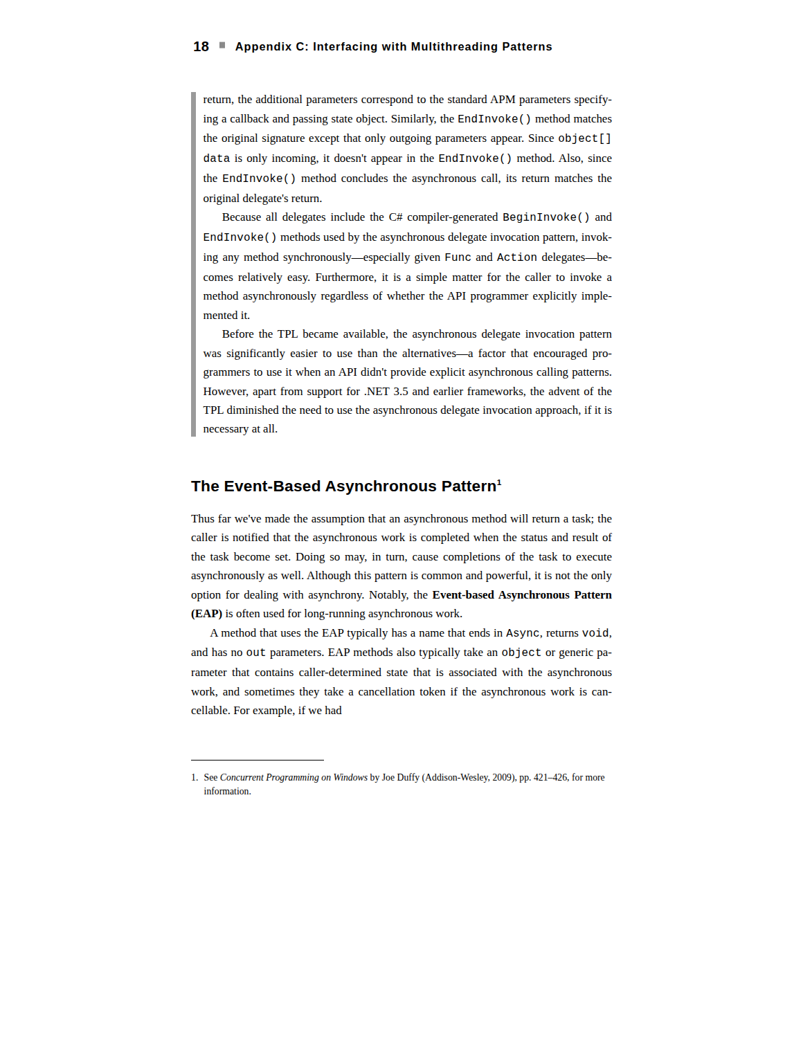18 Appendix C: Interfacing with Multithreading Patterns
return, the additional parameters correspond to the standard APM parameters specifying a callback and passing state object. Similarly, the EndInvoke() method matches the original signature except that only outgoing parameters appear. Since object[] data is only incoming, it doesn't appear in the EndInvoke() method. Also, since the EndInvoke() method concludes the asynchronous call, its return matches the original delegate's return.
Because all delegates include the C# compiler-generated BeginInvoke() and EndInvoke() methods used by the asynchronous delegate invocation pattern, invoking any method synchronously—especially given Func and Action delegates—becomes relatively easy. Furthermore, it is a simple matter for the caller to invoke a method asynchronously regardless of whether the API programmer explicitly implemented it.
Before the TPL became available, the asynchronous delegate invocation pattern was significantly easier to use than the alternatives—a factor that encouraged programmers to use it when an API didn't provide explicit asynchronous calling patterns. However, apart from support for .NET 3.5 and earlier frameworks, the advent of the TPL diminished the need to use the asynchronous delegate invocation approach, if it is necessary at all.
The Event-Based Asynchronous Pattern1
Thus far we've made the assumption that an asynchronous method will return a task; the caller is notified that the asynchronous work is completed when the status and result of the task become set. Doing so may, in turn, cause completions of the task to execute asynchronously as well. Although this pattern is common and powerful, it is not the only option for dealing with asynchrony. Notably, the Event-based Asynchronous Pattern (EAP) is often used for long-running asynchronous work.
A method that uses the EAP typically has a name that ends in Async, returns void, and has no out parameters. EAP methods also typically take an object or generic parameter that contains caller-determined state that is associated with the asynchronous work, and sometimes they take a cancellation token if the asynchronous work is cancellable. For example, if we had
1. See Concurrent Programming on Windows by Joe Duffy (Addison-Wesley, 2009), pp. 421–426, for more information.